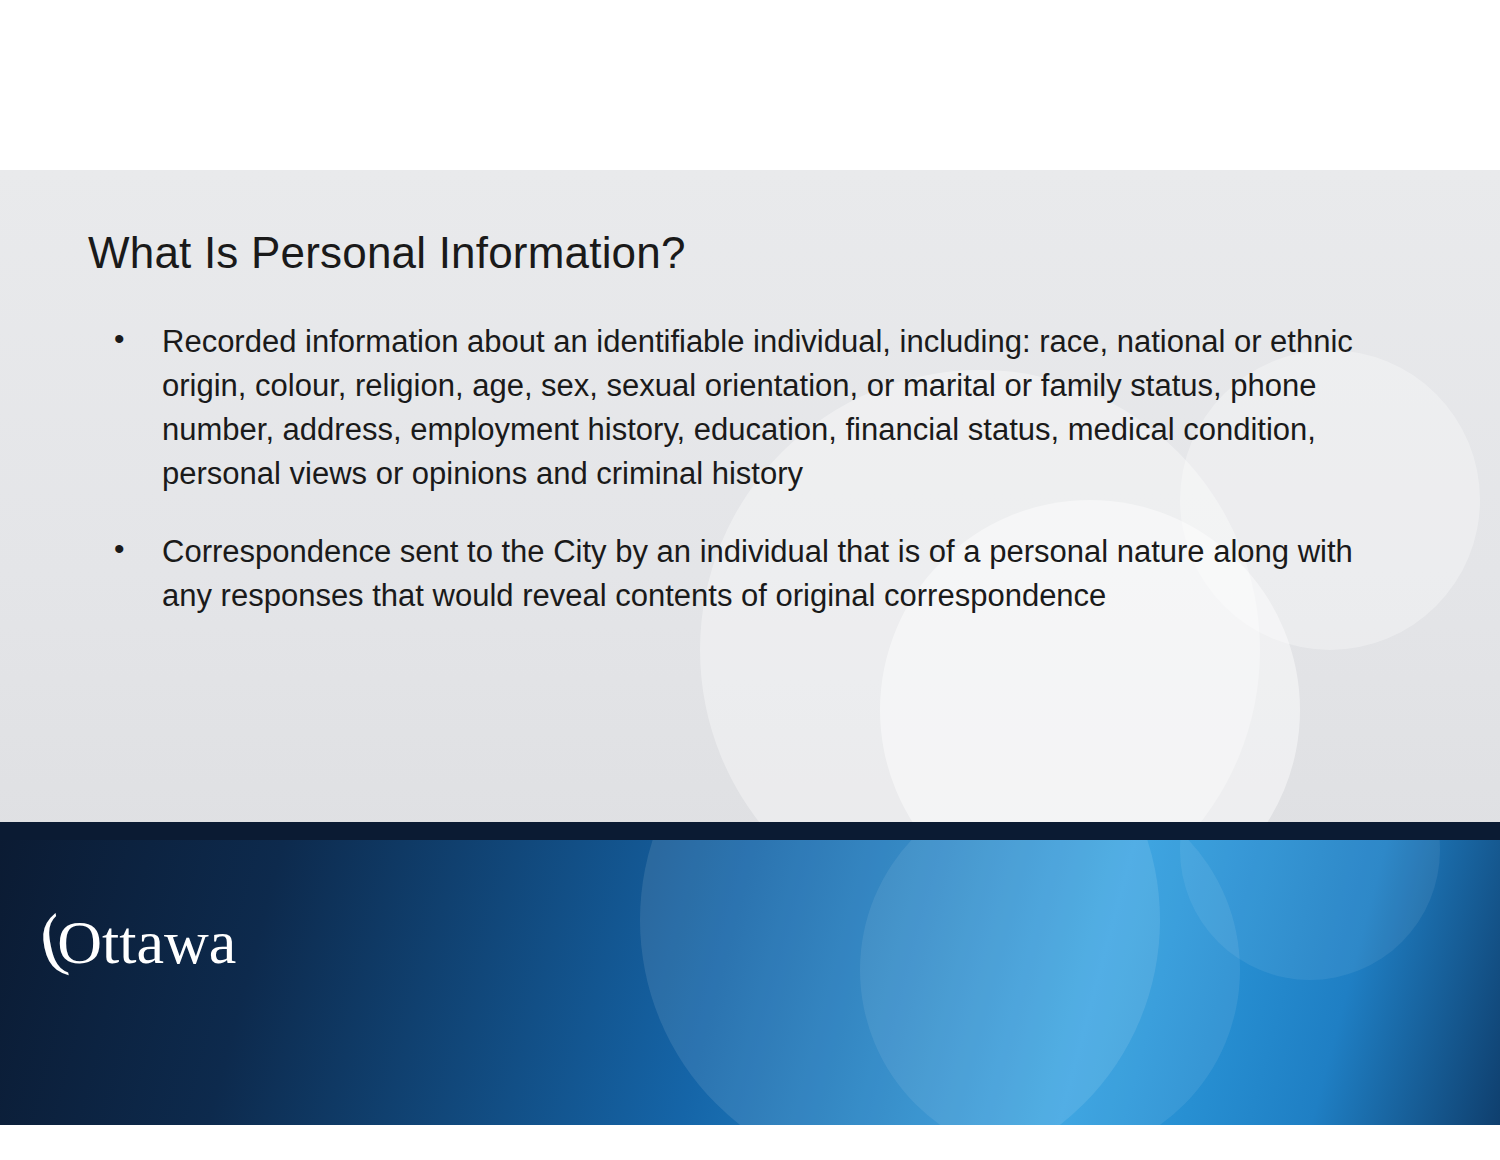What Is Personal Information?
Recorded information about an identifiable individual, including: race, national or ethnic origin, colour, religion, age, sex, sexual orientation, or marital or family status, phone number, address, employment history, education, financial status, medical condition, personal views or opinions and criminal history
Correspondence sent to the City by an individual that is of a personal nature along with any responses that would reveal contents of original correspondence
(Ottawa